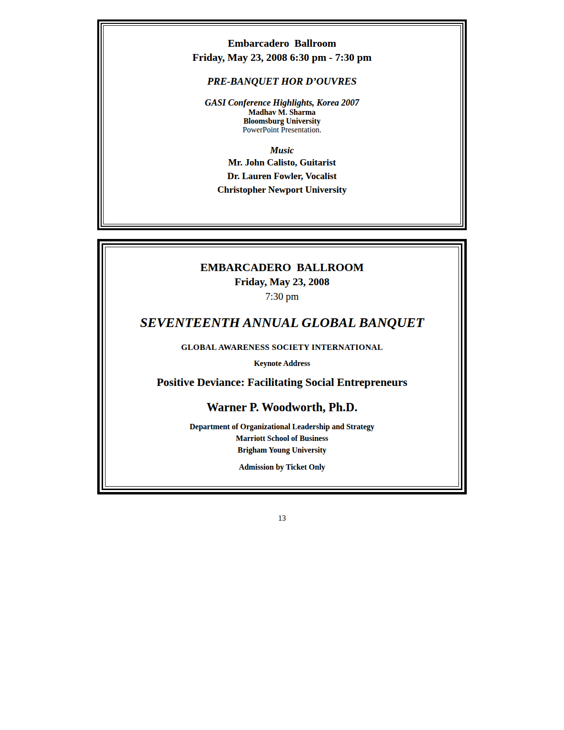Embarcadero Ballroom
Friday, May 23, 2008 6:30 pm - 7:30 pm
PRE-BANQUET HOR D’OUVRES
GASI Conference Highlights, Korea 2007
Madhav M. Sharma
Bloomsburg University
PowerPoint Presentation.
Music
Mr. John Calisto, Guitarist
Dr. Lauren Fowler, Vocalist
Christopher Newport University
EMBARCADERO BALLROOM
Friday, May 23, 2008
7:30 pm
SEVENTEENTH ANNUAL GLOBAL BANQUET
GLOBAL AWARENESS SOCIETY INTERNATIONAL
Keynote Address
Positive Deviance: Facilitating Social Entrepreneurs
Warner P. Woodworth, Ph.D.
Department of Organizational Leadership and Strategy
Marriott School of Business
Brigham Young University
Admission by Ticket Only
13